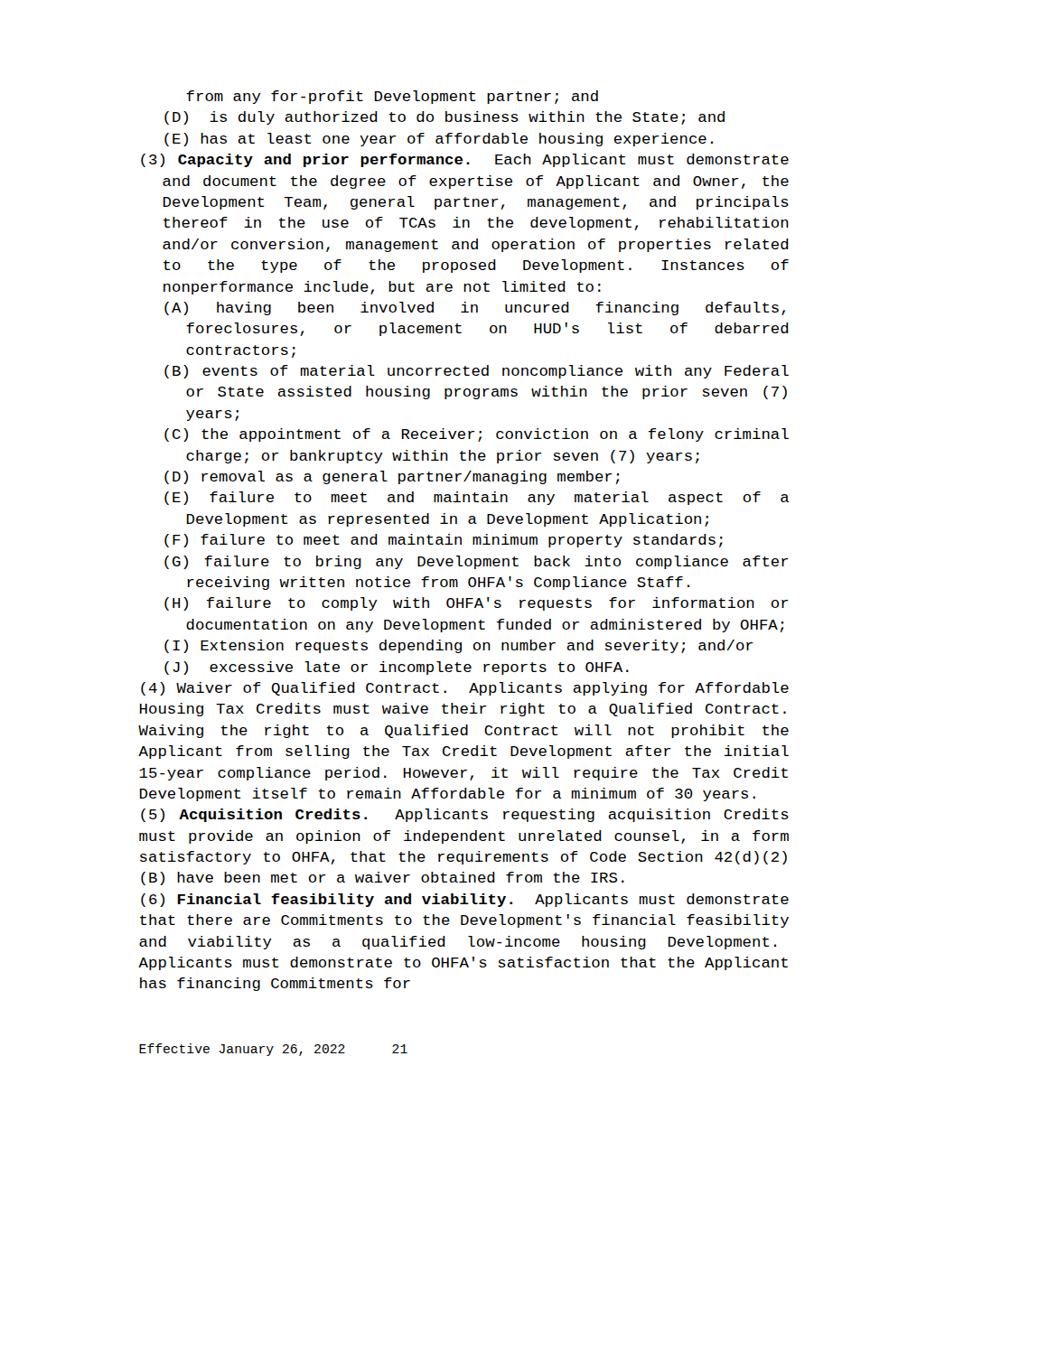from any for-profit Development partner; and
(D) is duly authorized to do business within the State; and
(E) has at least one year of affordable housing experience.
(3) Capacity and prior performance. Each Applicant must demonstrate and document the degree of expertise of Applicant and Owner, the Development Team, general partner, management, and principals thereof in the use of TCAs in the development, rehabilitation and/or conversion, management and operation of properties related to the type of the proposed Development. Instances of nonperformance include, but are not limited to:
(A) having been involved in uncured financing defaults, foreclosures, or placement on HUD's list of debarred contractors;
(B) events of material uncorrected noncompliance with any Federal or State assisted housing programs within the prior seven (7) years;
(C) the appointment of a Receiver; conviction on a felony criminal charge; or bankruptcy within the prior seven (7) years;
(D) removal as a general partner/managing member;
(E) failure to meet and maintain any material aspect of a Development as represented in a Development Application;
(F) failure to meet and maintain minimum property standards;
(G) failure to bring any Development back into compliance after receiving written notice from OHFA's Compliance Staff.
(H) failure to comply with OHFA's requests for information or documentation on any Development funded or administered by OHFA;
(I) Extension requests depending on number and severity; and/or
(J) excessive late or incomplete reports to OHFA.
(4) Waiver of Qualified Contract. Applicants applying for Affordable Housing Tax Credits must waive their right to a Qualified Contract. Waiving the right to a Qualified Contract will not prohibit the Applicant from selling the Tax Credit Development after the initial 15-year compliance period. However, it will require the Tax Credit Development itself to remain Affordable for a minimum of 30 years.
(5) Acquisition Credits. Applicants requesting acquisition Credits must provide an opinion of independent unrelated counsel, in a form satisfactory to OHFA, that the requirements of Code Section 42(d)(2)(B) have been met or a waiver obtained from the IRS.
(6) Financial feasibility and viability. Applicants must demonstrate that there are Commitments to the Development's financial feasibility and viability as a qualified low-income housing Development. Applicants must demonstrate to OHFA's satisfaction that the Applicant has financing Commitments for
Effective January 26, 2022 21